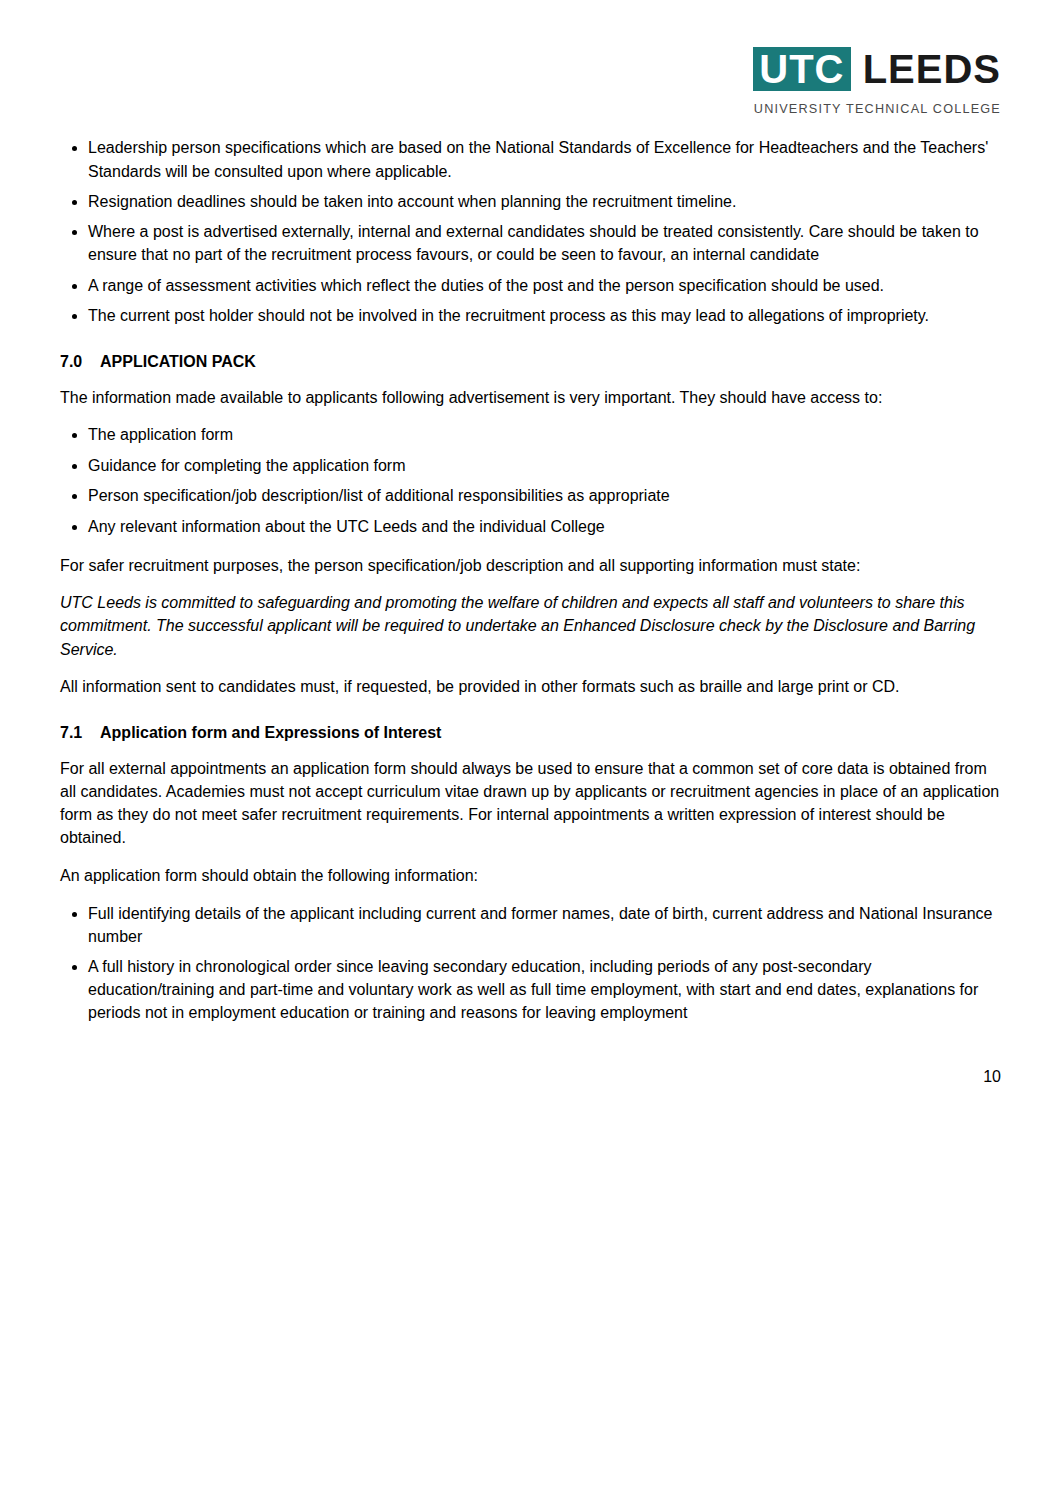UTC LEEDS
UNIVERSITY TECHNICAL COLLEGE
Leadership person specifications which are based on the National Standards of Excellence for Headteachers and the Teachers' Standards will be consulted upon where applicable.
Resignation deadlines should be taken into account when planning the recruitment timeline.
Where a post is advertised externally, internal and external candidates should be treated consistently. Care should be taken to ensure that no part of the recruitment process favours, or could be seen to favour, an internal candidate
A range of assessment activities which reflect the duties of the post and the person specification should be used.
The current post holder should not be involved in the recruitment process as this may lead to allegations of impropriety.
7.0 APPLICATION PACK
The information made available to applicants following advertisement is very important. They should have access to:
The application form
Guidance for completing the application form
Person specification/job description/list of additional responsibilities as appropriate
Any relevant information about the UTC Leeds and the individual College
For safer recruitment purposes, the person specification/job description and all supporting information must state:
UTC Leeds is committed to safeguarding and promoting the welfare of children and expects all staff and volunteers to share this commitment. The successful applicant will be required to undertake an Enhanced Disclosure check by the Disclosure and Barring Service.
All information sent to candidates must, if requested, be provided in other formats such as braille and large print or CD.
7.1 Application form and Expressions of Interest
For all external appointments an application form should always be used to ensure that a common set of core data is obtained from all candidates. Academies must not accept curriculum vitae drawn up by applicants or recruitment agencies in place of an application form as they do not meet safer recruitment requirements. For internal appointments a written expression of interest should be obtained.
An application form should obtain the following information:
Full identifying details of the applicant including current and former names, date of birth, current address and National Insurance number
A full history in chronological order since leaving secondary education, including periods of any post-secondary education/training and part-time and voluntary work as well as full time employment, with start and end dates, explanations for periods not in employment education or training and reasons for leaving employment
10